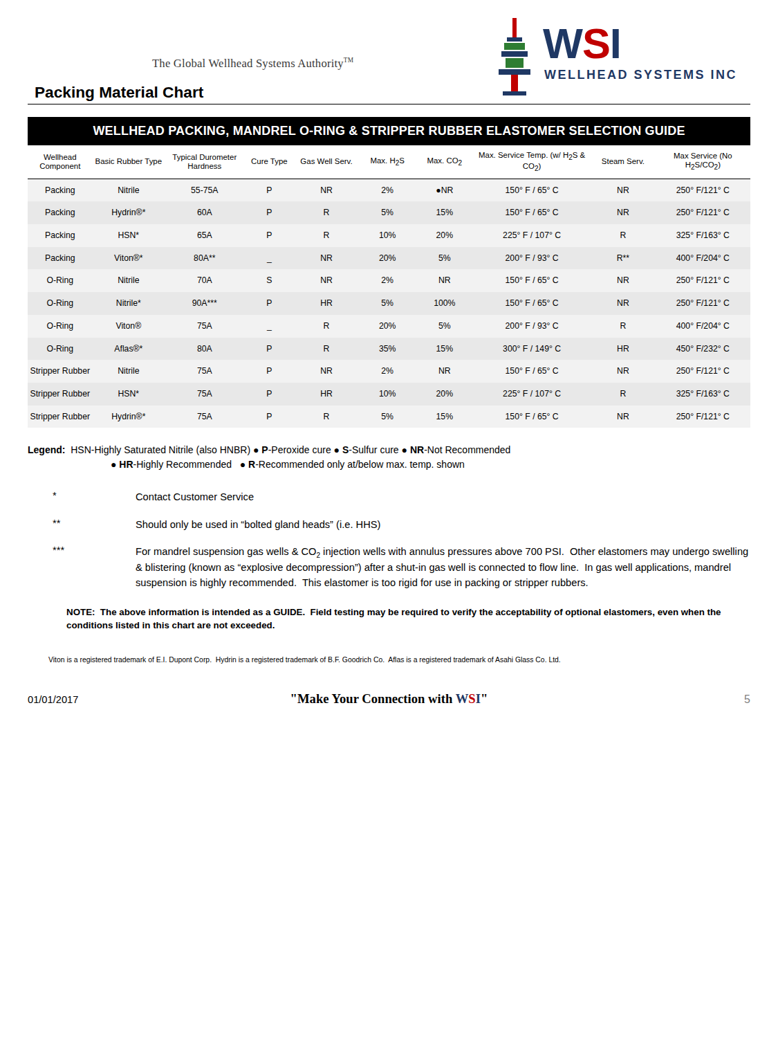The Global Wellhead Systems AuthorityTM
Packing Material Chart
WSI
WELLHEAD SYSTEMS INC
WELLHEAD PACKING, MANDREL O-RING & STRIPPER RUBBER ELASTOMER SELECTION GUIDE
| Wellhead Component | Basic Rubber Type | Typical Durometer Hardness | Cure Type | Gas Well Serv. | Max. H 2 S | Max. CO 2 | Max. Service Temp. (w/ H 2 S & CO 2 ) | Steam Serv. | Max Service (No H 2 S/CO 2 ) |
| --- | --- | --- | --- | --- | --- | --- | --- | --- | --- |
| Packing | Nitrile | 55-75A | P | NR | 2% | ●NR | 150° F / 65° C | NR | 250° F/121° C |
| Packing | Hydrin®* | 60A | P | R | 5% | 15% | 150° F / 65° C | NR | 250° F/121° C |
| Packing | HSN* | 65A | P | R | 10% | 20% | 225° F / 107° C | R | 325° F/163° C |
| Packing | Viton®* | 80A** | _ | NR | 20% | 5% | 200° F / 93° C | R** | 400° F/204° C |
| O-Ring | Nitrile | 70A | S | NR | 2% | NR | 150° F / 65° C | NR | 250° F/121° C |
| O-Ring | Nitrile* | 90A*** | P | HR | 5% | 100% | 150° F / 65° C | NR | 250° F/121° C |
| O-Ring | Viton® | 75A | _ | R | 20% | 5% | 200° F / 93° C | R | 400° F/204° C |
| O-Ring | Aflas®* | 80A | P | R | 35% | 15% | 300° F / 149° C | HR | 450° F/232° C |
| Stripper Rubber | Nitrile | 75A | P | NR | 2% | NR | 150° F / 65° C | NR | 250° F/121° C |
| Stripper Rubber | HSN* | 75A | P | HR | 10% | 20% | 225° F / 107° C | R | 325° F/163° C |
| Stripper Rubber | Hydrin®* | 75A | P | R | 5% | 15% | 150° F / 65° C | NR | 250° F/121° C |
Legend: HSN-Highly Saturated Nitrile (also HNBR) ● P-Peroxide cure ● S-Sulfur cure ● NR-Not Recommended ● HR-Highly Recommended ● R-Recommended only at/below max. temp. shown
| * | Contact Customer Service |
| ** | Should only be used in “bolted gland heads” (i.e. HHS) |
| *** | For mandrel suspension gas wells & CO 2 injection wells with annulus pressures above 700 PSI. Other elastomers may undergo swelling & blistering (known as “explosive decompression”) after a shut-in gas well is connected to flow line. In gas well applications, mandrel suspension is highly recommended. This elastomer is too rigid for use in packing or stripper rubbers. |
NOTE: The above information is intended as a GUIDE. Field testing may be required to verify the acceptability of optional elastomers, even when the conditions listed in this chart are not exceeded.
Viton is a registered trademark of E.I. Dupont Corp. Hydrin is a registered trademark of B.F. Goodrich Co. Aflas is a registered trademark of Asahi Glass Co. Ltd.
01/01/2017
"Make Your Connection with WSI"
5